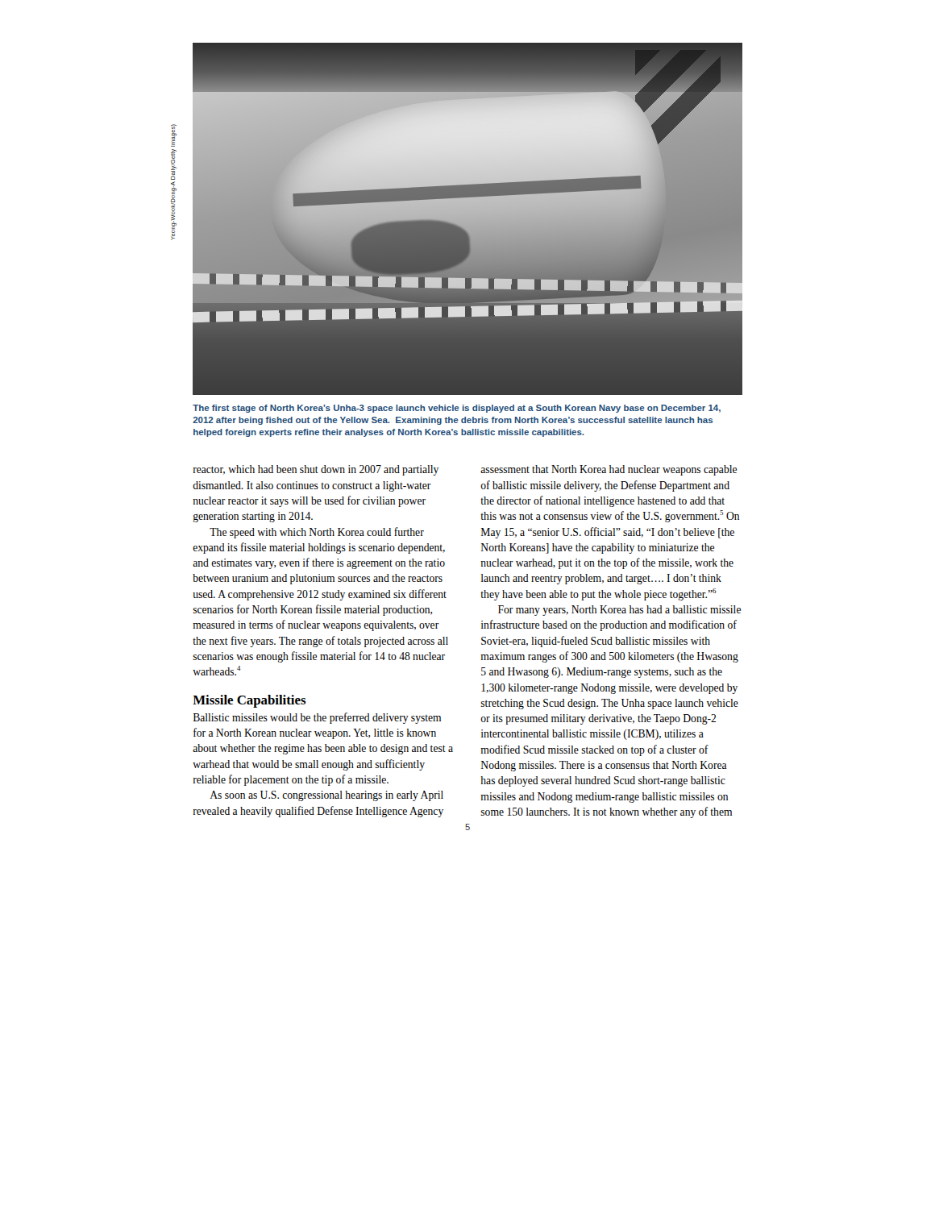Yeong-Wook/Dong-A Daily/Getty Images)
The first stage of North Korea’s Unha-3 space launch vehicle is displayed at a South Korean Navy base on December 14, 2012 after being fished out of the Yellow Sea. Examining the debris from North Korea’s successful satellite launch has helped foreign experts refine their analyses of North Korea’s ballistic missile capabilities.
reactor, which had been shut down in 2007 and partially dismantled. It also continues to construct a light-water nuclear reactor it says will be used for civilian power generation starting in 2014.
The speed with which North Korea could further expand its fissile material holdings is scenario dependent, and estimates vary, even if there is agreement on the ratio between uranium and plutonium sources and the reactors used. A comprehensive 2012 study examined six different scenarios for North Korean fissile material production, measured in terms of nuclear weapons equivalents, over the next five years. The range of totals projected across all scenarios was enough fissile material for 14 to 48 nuclear warheads.4
Missile Capabilities
Ballistic missiles would be the preferred delivery system for a North Korean nuclear weapon. Yet, little is known about whether the regime has been able to design and test a warhead that would be small enough and sufficiently reliable for placement on the tip of a missile.
As soon as U.S. congressional hearings in early April revealed a heavily qualified Defense Intelligence Agency assessment that North Korea had nuclear weapons capable of ballistic missile delivery, the Defense Department and the director of national intelligence hastened to add that this was not a consensus view of the U.S. government.5 On May 15, a “senior U.S. official” said, “I don’t believe [the North Koreans] have the capability to miniaturize the nuclear warhead, put it on the top of the missile, work the launch and reentry problem, and target…. I don’t think they have been able to put the whole piece together.”6
For many years, North Korea has had a ballistic missile infrastructure based on the production and modification of Soviet-era, liquid-fueled Scud ballistic missiles with maximum ranges of 300 and 500 kilometers (the Hwasong 5 and Hwasong 6). Medium-range systems, such as the 1,300 kilometer-range Nodong missile, were developed by stretching the Scud design. The Unha space launch vehicle or its presumed military derivative, the Taepo Dong-2 intercontinental ballistic missile (ICBM), utilizes a modified Scud missile stacked on top of a cluster of Nodong missiles. There is a consensus that North Korea has deployed several hundred Scud short-range ballistic missiles and Nodong medium-range ballistic missiles on some 150 launchers. It is not known whether any of them
5